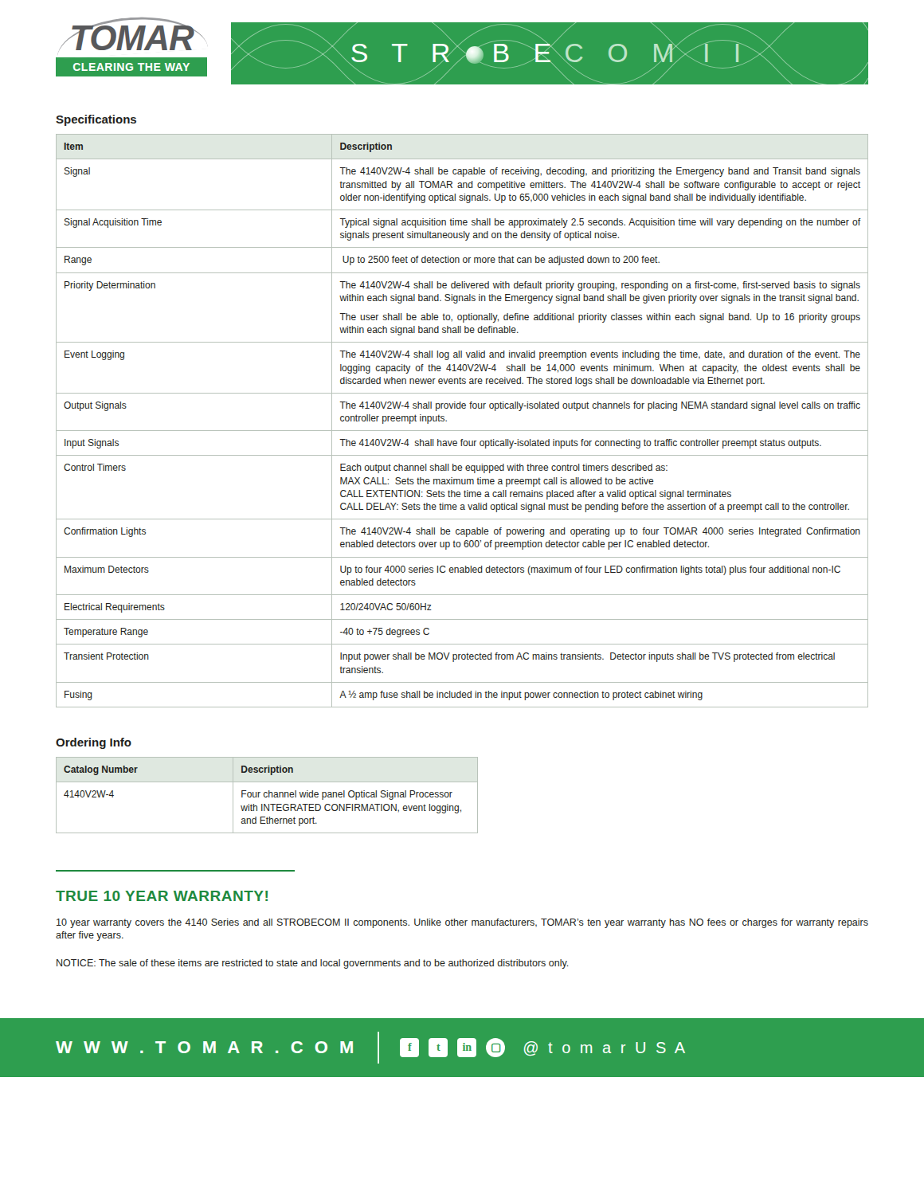TOMAR
CLEARING THE WAY
S T R B E C O M I I
Specifications
| Item | Description |
| --- | --- |
| Signal | The 4140V2W-4 shall be capable of receiving, decoding, and prioritizing the Emergency band and Transit band signals transmitted by all TOMAR and competitive emitters. The 4140V2W-4 shall be software configurable to accept or reject older non-identifying optical signals. Up to 65,000 vehicles in each signal band shall be individually identifiable. |
| Signal Acquisition Time | Typical signal acquisition time shall be approximately 2.5 seconds. Acquisition time will vary depending on the number of signals present simultaneously and on the density of optical noise. |
| Range | Up to 2500 feet of detection or more that can be adjusted down to 200 feet. |
| Priority Determination | The 4140V2W-4 shall be delivered with default priority grouping, responding on a first-come, first-served basis to signals within each signal band. Signals in the Emergency signal band shall be given priority over signals in the transit signal band. The user shall be able to, optionally, define additional priority classes within each signal band. Up to 16 priority groups within each signal band shall be definable. |
| Event Logging | The 4140V2W-4 shall log all valid and invalid preemption events including the time, date, and duration of the event. The logging capacity of the 4140V2W-4 shall be 14,000 events minimum. When at capacity, the oldest events shall be discarded when newer events are received. The stored logs shall be downloadable via Ethernet port. |
| Output Signals | The 4140V2W-4 shall provide four optically-isolated output channels for placing NEMA standard signal level calls on traffic controller preempt inputs. |
| Input Signals | The 4140V2W-4 shall have four optically-isolated inputs for connecting to traffic controller preempt status outputs. |
| Control Timers | Each output channel shall be equipped with three control timers described as: MAX CALL: Sets the maximum time a preempt call is allowed to be active CALL EXTENTION: Sets the time a call remains placed after a valid optical signal terminates CALL DELAY: Sets the time a valid optical signal must be pending before the assertion of a preempt call to the controller. |
| Confirmation Lights | The 4140V2W-4 shall be capable of powering and operating up to four TOMAR 4000 series Integrated Confirmation enabled detectors over up to 600’ of preemption detector cable per IC enabled detector. |
| Maximum Detectors | Up to four 4000 series IC enabled detectors (maximum of four LED confirmation lights total) plus four additional non-IC enabled detectors |
| Electrical Requirements | 120/240VAC 50/60Hz |
| Temperature Range | -40 to +75 degrees C |
| Transient Protection | Input power shall be MOV protected from AC mains transients. Detector inputs shall be TVS protected from electrical transients. |
| Fusing | A ½ amp fuse shall be included in the input power connection to protect cabinet wiring |
Ordering Info
| Catalog Number | Description |
| --- | --- |
| 4140V2W-4 | Four channel wide panel Optical Signal Processor with INTEGRATED CONFIRMATION, event logging, and Ethernet port. |
TRUE 10 YEAR WARRANTY!
10 year warranty covers the 4140 Series and all STROBECOM II components. Unlike other manufacturers, TOMAR’s ten year warranty has NO fees or charges for warranty repairs after five years.
NOTICE: The sale of these items are restricted to state and local governments and to be authorized distributors only.
W W W . T O M A R . C O M
f t in ▢ @ t o m a r U S A